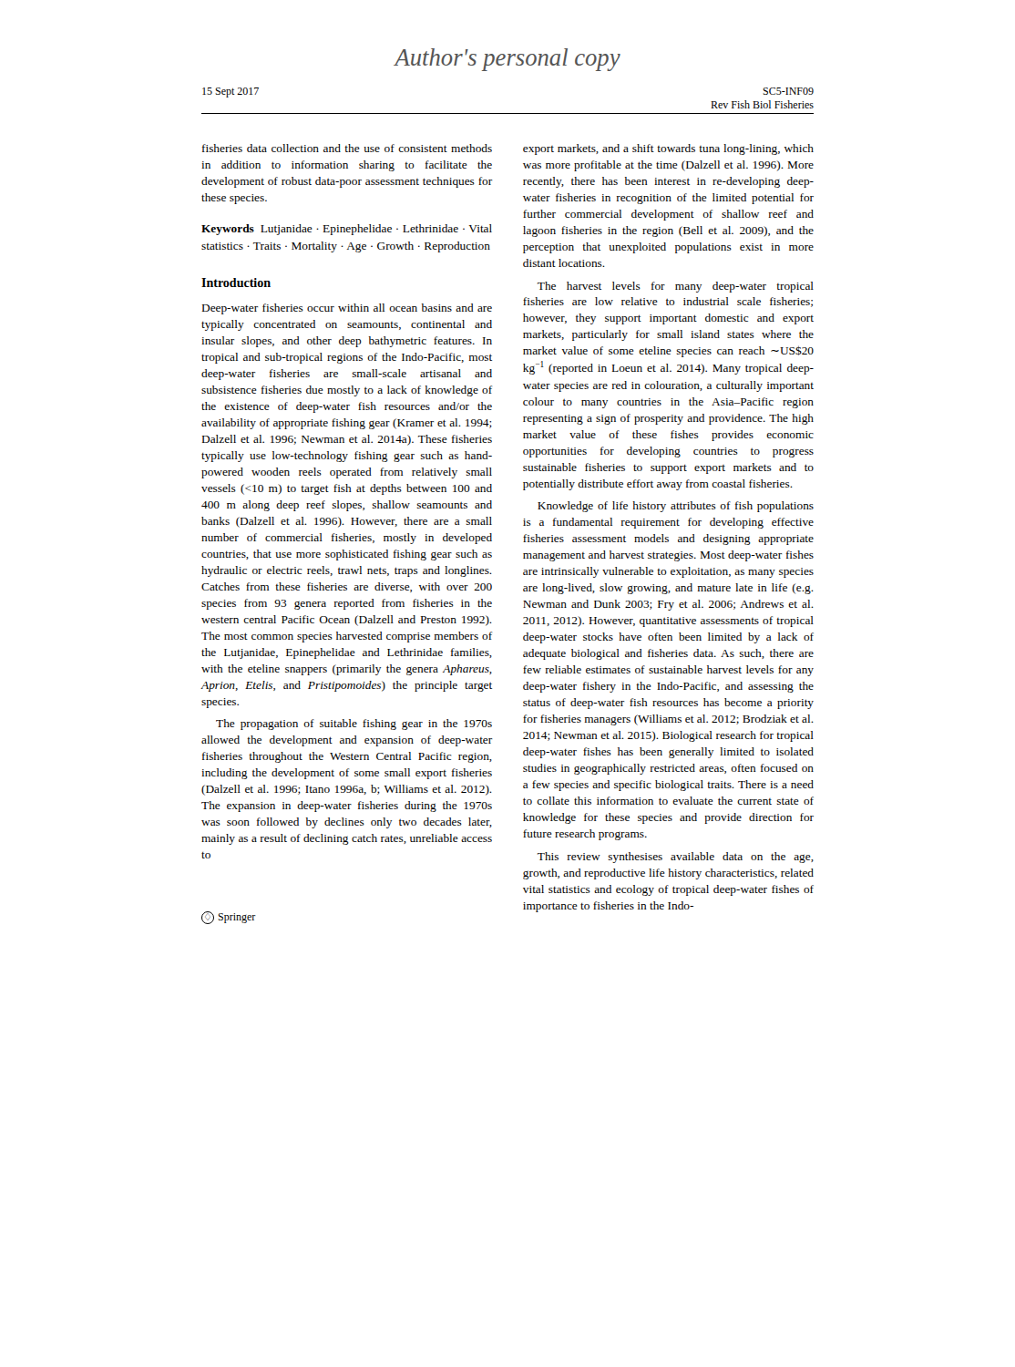Author's personal copy
15 Sept 2017
SC5-INF09 Rev Fish Biol Fisheries
fisheries data collection and the use of consistent methods in addition to information sharing to facilitate the development of robust data-poor assessment techniques for these species.
Keywords Lutjanidae · Epinephelidae · Lethrinidae · Vital statistics · Traits · Mortality · Age · Growth · Reproduction
Introduction
Deep-water fisheries occur within all ocean basins and are typically concentrated on seamounts, continental and insular slopes, and other deep bathymetric features. In tropical and sub-tropical regions of the Indo-Pacific, most deep-water fisheries are small-scale artisanal and subsistence fisheries due mostly to a lack of knowledge of the existence of deep-water fish resources and/or the availability of appropriate fishing gear (Kramer et al. 1994; Dalzell et al. 1996; Newman et al. 2014a). These fisheries typically use low-technology fishing gear such as hand-powered wooden reels operated from relatively small vessels (<10 m) to target fish at depths between 100 and 400 m along deep reef slopes, shallow seamounts and banks (Dalzell et al. 1996). However, there are a small number of commercial fisheries, mostly in developed countries, that use more sophisticated fishing gear such as hydraulic or electric reels, trawl nets, traps and longlines. Catches from these fisheries are diverse, with over 200 species from 93 genera reported from fisheries in the western central Pacific Ocean (Dalzell and Preston 1992). The most common species harvested comprise members of the Lutjanidae, Epinephelidae and Lethrinidae families, with the eteline snappers (primarily the genera Aphareus, Aprion, Etelis, and Pristipomoides) the principle target species.
The propagation of suitable fishing gear in the 1970s allowed the development and expansion of deep-water fisheries throughout the Western Central Pacific region, including the development of some small export fisheries (Dalzell et al. 1996; Itano 1996a, b; Williams et al. 2012). The expansion in deep-water fisheries during the 1970s was soon followed by declines only two decades later, mainly as a result of declining catch rates, unreliable access to
export markets, and a shift towards tuna long-lining, which was more profitable at the time (Dalzell et al. 1996). More recently, there has been interest in re-developing deep-water fisheries in recognition of the limited potential for further commercial development of shallow reef and lagoon fisheries in the region (Bell et al. 2009), and the perception that unexploited populations exist in more distant locations.
The harvest levels for many deep-water tropical fisheries are low relative to industrial scale fisheries; however, they support important domestic and export markets, particularly for small island states where the market value of some eteline species can reach ∼US$20 kg−1 (reported in Loeun et al. 2014). Many tropical deep-water species are red in colouration, a culturally important colour to many countries in the Asia–Pacific region representing a sign of prosperity and providence. The high market value of these fishes provides economic opportunities for developing countries to progress sustainable fisheries to support export markets and to potentially distribute effort away from coastal fisheries.
Knowledge of life history attributes of fish populations is a fundamental requirement for developing effective fisheries assessment models and designing appropriate management and harvest strategies. Most deep-water fishes are intrinsically vulnerable to exploitation, as many species are long-lived, slow growing, and mature late in life (e.g. Newman and Dunk 2003; Fry et al. 2006; Andrews et al. 2011, 2012). However, quantitative assessments of tropical deep-water stocks have often been limited by a lack of adequate biological and fisheries data. As such, there are few reliable estimates of sustainable harvest levels for any deep-water fishery in the Indo-Pacific, and assessing the status of deep-water fish resources has become a priority for fisheries managers (Williams et al. 2012; Brodziak et al. 2014; Newman et al. 2015). Biological research for tropical deep-water fishes has been generally limited to isolated studies in geographically restricted areas, often focused on a few species and specific biological traits. There is a need to collate this information to evaluate the current state of knowledge for these species and provide direction for future research programs.
This review synthesises available data on the age, growth, and reproductive life history characteristics, related vital statistics and ecology of tropical deep-water fishes of importance to fisheries in the Indo-
♢ Springer